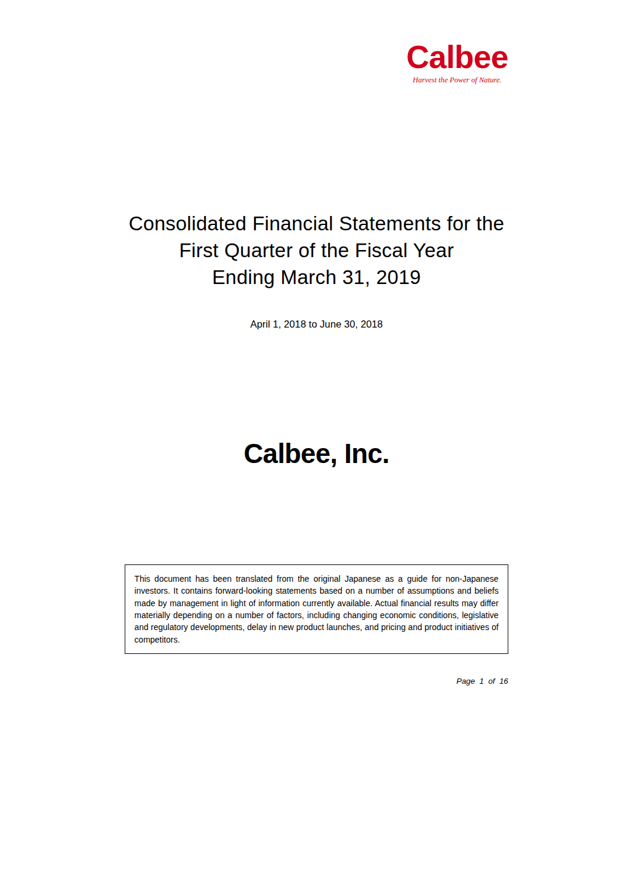Calbee
Harvest the Power of Nature.
Consolidated Financial Statements for the
First Quarter of the Fiscal Year
Ending March 31, 2019
April 1, 2018 to June 30, 2018
Calbee, Inc.
This document has been translated from the original Japanese as a guide for non-Japanese investors. It contains forward-looking statements based on a number of assumptions and beliefs made by management in light of information currently available. Actual financial results may differ materially depending on a number of factors, including changing economic conditions, legislative and regulatory developments, delay in new product launches, and pricing and product initiatives of competitors.
Page 1 of 16